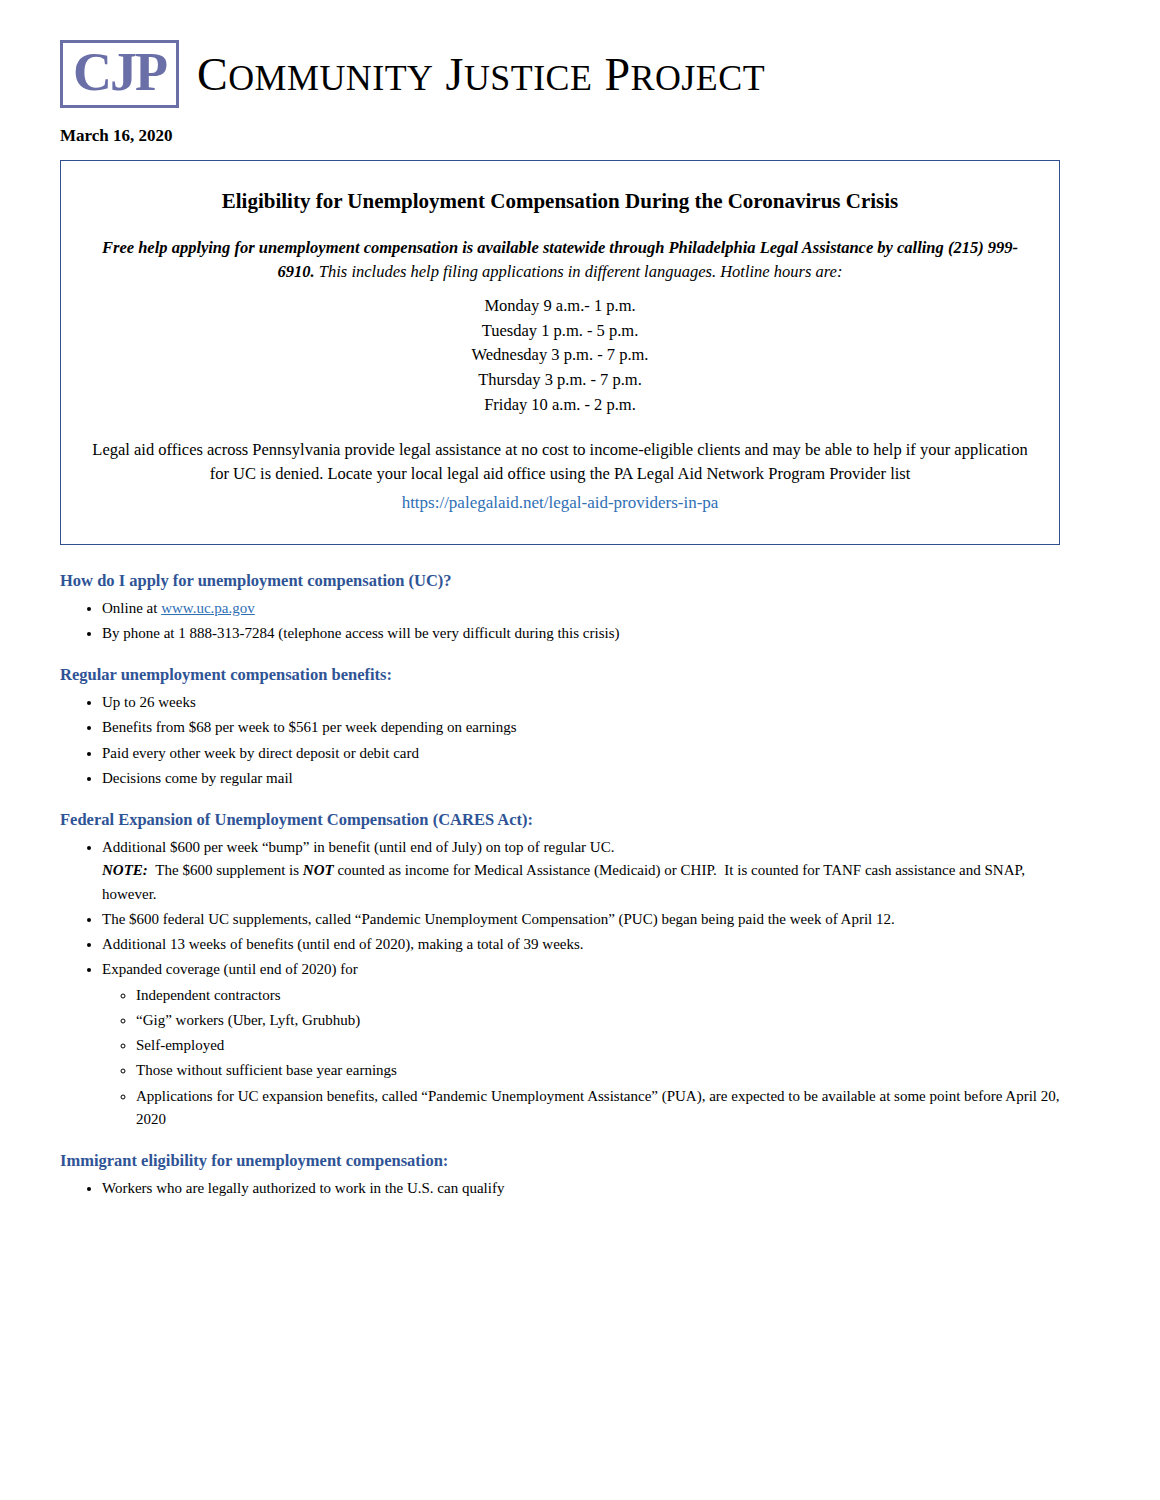CJP
COMMUNITY JUSTICE PROJECT
March 16, 2020
Eligibility for Unemployment Compensation During the Coronavirus Crisis
Free help applying for unemployment compensation is available statewide through Philadelphia Legal Assistance by calling (215) 999-6910. This includes help filing applications in different languages. Hotline hours are:
Monday 9 a.m.- 1 p.m.
Tuesday 1 p.m. - 5 p.m.
Wednesday 3 p.m. - 7 p.m.
Thursday 3 p.m. - 7 p.m.
Friday 10 a.m. - 2 p.m.
Legal aid offices across Pennsylvania provide legal assistance at no cost to income-eligible clients and may be able to help if your application for UC is denied. Locate your local legal aid office using the PA Legal Aid Network Program Provider list
https://palegalaid.net/legal-aid-providers-in-pa
How do I apply for unemployment compensation (UC)?
Online at www.uc.pa.gov
By phone at 1 888-313-7284 (telephone access will be very difficult during this crisis)
Regular unemployment compensation benefits:
Up to 26 weeks
Benefits from $68 per week to $561 per week depending on earnings
Paid every other week by direct deposit or debit card
Decisions come by regular mail
Federal Expansion of Unemployment Compensation (CARES Act):
Additional $600 per week “bump” in benefit (until end of July) on top of regular UC.
NOTE: The $600 supplement is NOT counted as income for Medical Assistance (Medicaid) or CHIP. It is counted for TANF cash assistance and SNAP, however.
The $600 federal UC supplements, called “Pandemic Unemployment Compensation” (PUC) began being paid the week of April 12.
Additional 13 weeks of benefits (until end of 2020), making a total of 39 weeks.
Expanded coverage (until end of 2020) for
Independent contractors
“Gig” workers (Uber, Lyft, Grubhub)
Self-employed
Those without sufficient base year earnings
Applications for UC expansion benefits, called “Pandemic Unemployment Assistance” (PUA), are expected to be available at some point before April 20, 2020
Immigrant eligibility for unemployment compensation:
Workers who are legally authorized to work in the U.S. can qualify